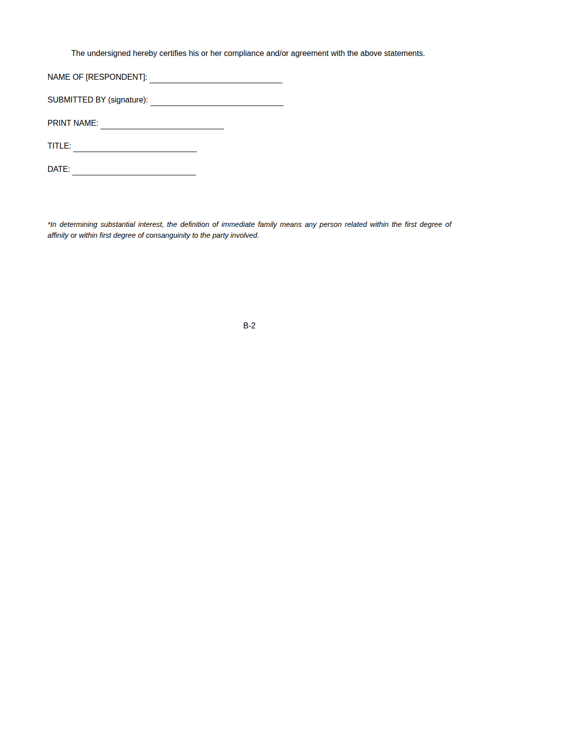The undersigned hereby certifies his or her compliance and/or agreement with the above statements.
NAME OF [RESPONDENT]:
SUBMITTED BY (signature):
PRINT NAME:
TITLE:
DATE:
*In determining substantial interest, the definition of immediate family means any person related within the first degree of affinity or within first degree of consanguinity to the party involved.
B-2